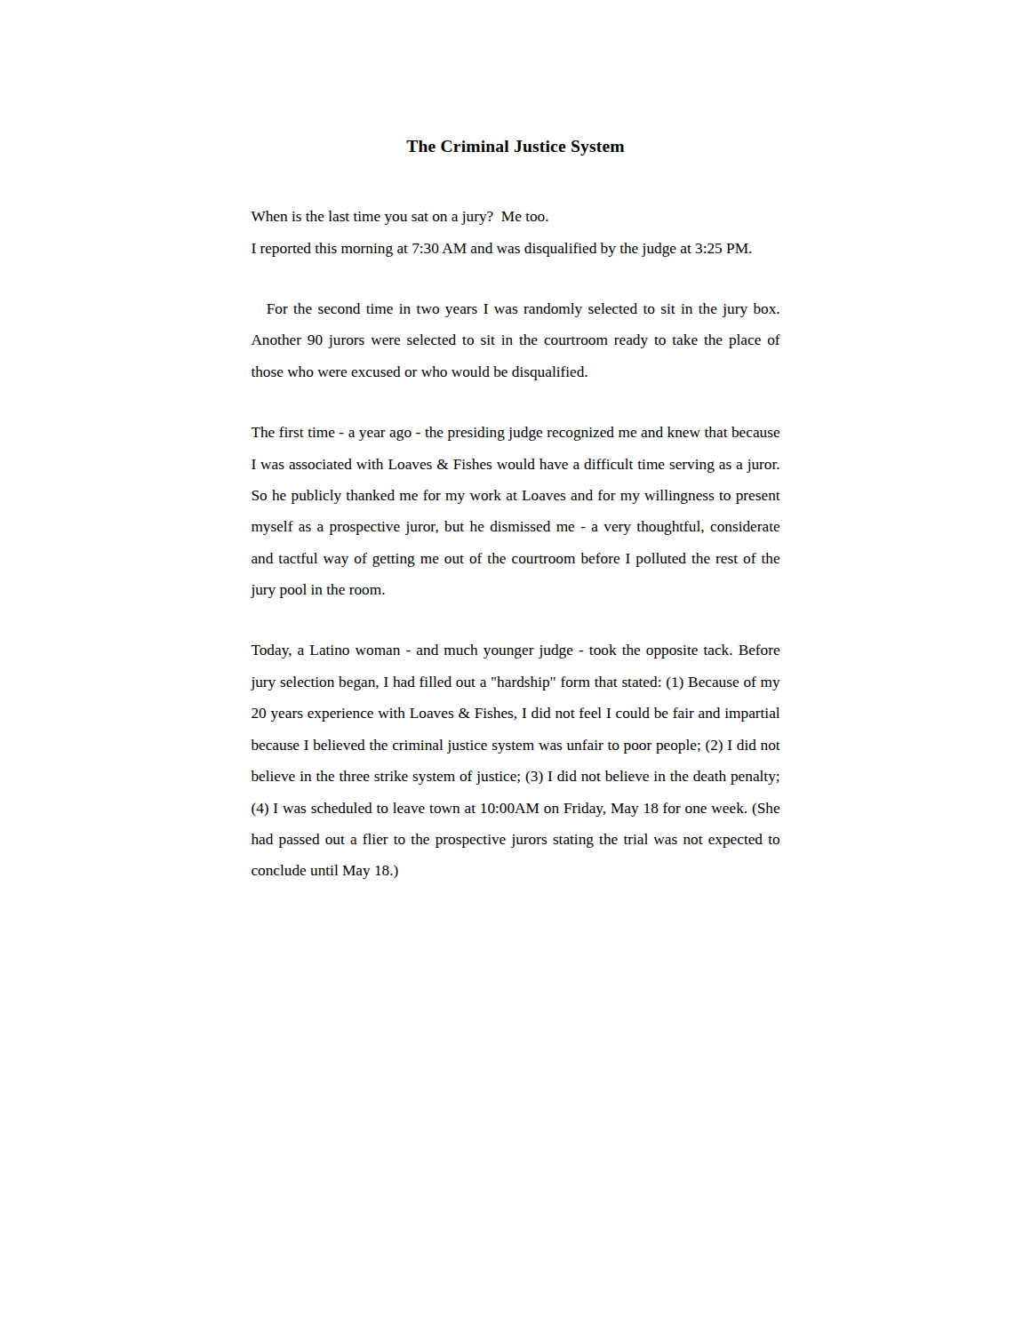The Criminal Justice System
When is the last time you sat on a jury? Me too.
I reported this morning at 7:30 AM and was disqualified by the judge at 3:25 PM.
For the second time in two years I was randomly selected to sit in the jury box. Another 90 jurors were selected to sit in the courtroom ready to take the place of those who were excused or who would be disqualified.
The first time - a year ago - the presiding judge recognized me and knew that because I was associated with Loaves & Fishes would have a difficult time serving as a juror. So he publicly thanked me for my work at Loaves and for my willingness to present myself as a prospective juror, but he dismissed me - a very thoughtful, considerate and tactful way of getting me out of the courtroom before I polluted the rest of the jury pool in the room.
Today, a Latino woman - and much younger judge - took the opposite tack. Before jury selection began, I had filled out a "hardship" form that stated: (1) Because of my 20 years experience with Loaves & Fishes, I did not feel I could be fair and impartial because I believed the criminal justice system was unfair to poor people; (2) I did not believe in the three strike system of justice; (3) I did not believe in the death penalty; (4) I was scheduled to leave town at 10:00AM on Friday, May 18 for one week. (She had passed out a flier to the prospective jurors stating the trial was not expected to conclude until May 18.)